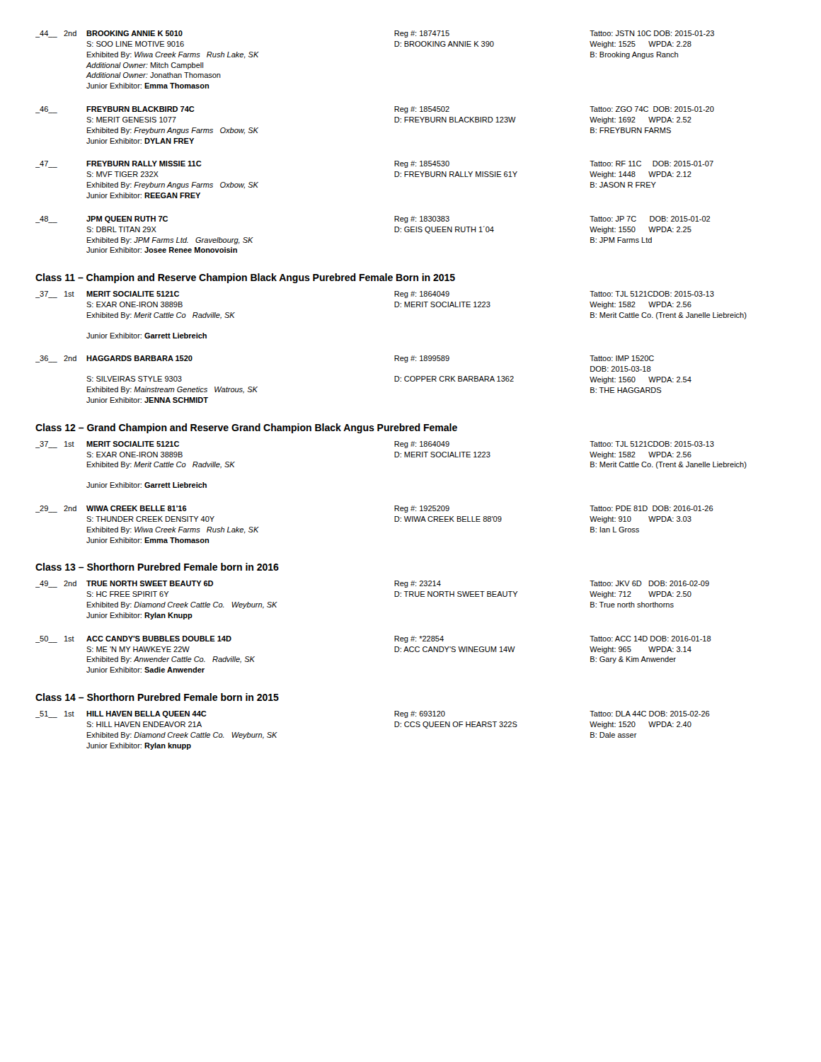_44__
2nd
BROOKING ANNIE K 5010
S: SOO LINE MOTIVE 9016
Exhibited By: Wiwa Creek Farms Rush Lake, SK
Additional Owner: Mitch Campbell
Additional Owner: Jonathan Thomason
Junior Exhibitor: Emma Thomason
Reg #: 1874715
D: BROOKING ANNIE K 390
Tattoo: JSTN 10C DOB: 2015-01-23
Weight: 1525 WPDA: 2.28
B: Brooking Angus Ranch
_46__
FREYBURN BLACKBIRD 74C
S: MERIT GENESIS 1077
Exhibited By: Freyburn Angus Farms Oxbow, SK
Junior Exhibitor: DYLAN FREY
Reg #: 1854502
D: FREYBURN BLACKBIRD 123W
Tattoo: ZGO 74C DOB: 2015-01-20
Weight: 1692 WPDA: 2.52
B: FREYBURN FARMS
_47__
FREYBURN RALLY MISSIE 11C
S: MVF TIGER 232X
Exhibited By: Freyburn Angus Farms Oxbow, SK
Junior Exhibitor: REEGAN FREY
Reg #: 1854530
D: FREYBURN RALLY MISSIE 61Y
Tattoo: RF 11C DOB: 2015-01-07
Weight: 1448 WPDA: 2.12
B: JASON R FREY
_48__
JPM QUEEN RUTH 7C
S: DBRL TITAN 29X
Exhibited By: JPM Farms Ltd. Gravelbourg, SK
Junior Exhibitor: Josee Renee Monovoisin
Reg #: 1830383
D: GEIS QUEEN RUTH 1´04
Tattoo: JP 7C DOB: 2015-01-02
Weight: 1550 WPDA: 2.25
B: JPM Farms Ltd
Class 11 – Champion and Reserve Champion Black Angus Purebred Female Born in 2015
_37__
1st
MERIT SOCIALITE 5121C
S: EXAR ONE-IRON 3889B
Exhibited By: Merit Cattle Co Radville, SK
Junior Exhibitor: Garrett Liebreich
Reg #: 1864049
D: MERIT SOCIALITE 1223
Tattoo: TJL 5121CDOB: 2015-03-13
Weight: 1582 WPDA: 2.56
B: Merit Cattle Co. (Trent & Janelle Liebreich)
_36__
2nd
HAGGARDS BARBARA 1520
S: SILVEIRAS STYLE 9303
Exhibited By: Mainstream Genetics Watrous, SK
Junior Exhibitor: JENNA SCHMIDT
Reg #: 1899589
D: COPPER CRK BARBARA 1362
Tattoo: IMP 1520C
DOB: 2015-03-18
Weight: 1560 WPDA: 2.54
B: THE HAGGARDS
Class 12 – Grand Champion and Reserve Grand Champion Black Angus Purebred Female
_37__
1st
MERIT SOCIALITE 5121C
S: EXAR ONE-IRON 3889B
Exhibited By: Merit Cattle Co Radville, SK
Junior Exhibitor: Garrett Liebreich
Reg #: 1864049
D: MERIT SOCIALITE 1223
Tattoo: TJL 5121CDOB: 2015-03-13
Weight: 1582 WPDA: 2.56
B: Merit Cattle Co. (Trent & Janelle Liebreich)
_29__
2nd
WIWA CREEK BELLE 81'16
S: THUNDER CREEK DENSITY 40Y
Exhibited By: Wiwa Creek Farms Rush Lake, SK
Junior Exhibitor: Emma Thomason
Reg #: 1925209
D: WIWA CREEK BELLE 88'09
Tattoo: PDE 81D DOB: 2016-01-26
Weight: 910 WPDA: 3.03
B: Ian L Gross
Class 13 – Shorthorn Purebred Female born in 2016
_49__
2nd
TRUE NORTH SWEET BEAUTY 6D
S: HC FREE SPIRIT 6Y
Exhibited By: Diamond Creek Cattle Co. Weyburn, SK
Junior Exhibitor: Rylan Knupp
Reg #: 23214
D: TRUE NORTH SWEET BEAUTY
Tattoo: JKV 6D DOB: 2016-02-09
Weight: 712 WPDA: 2.50
B: True north shorthorns
_50__
1st
ACC CANDY'S BUBBLES DOUBLE 14D
S: ME 'N MY HAWKEYE 22W
Exhibited By: Anwender Cattle Co. Radville, SK
Junior Exhibitor: Sadie Anwender
Reg #: *22854
D: ACC CANDY'S WINEGUM 14W
Tattoo: ACC 14D DOB: 2016-01-18
Weight: 965 WPDA: 3.14
B: Gary & Kim Anwender
Class 14 – Shorthorn Purebred Female born in 2015
_51__
1st
HILL HAVEN BELLA QUEEN 44C
S: HILL HAVEN ENDEAVOR 21A
Exhibited By: Diamond Creek Cattle Co. Weyburn, SK
Junior Exhibitor: Rylan knupp
Reg #: 693120
D: CCS QUEEN OF HEARST 322S
Tattoo: DLA 44C DOB: 2015-02-26
Weight: 1520 WPDA: 2.40
B: Dale asser